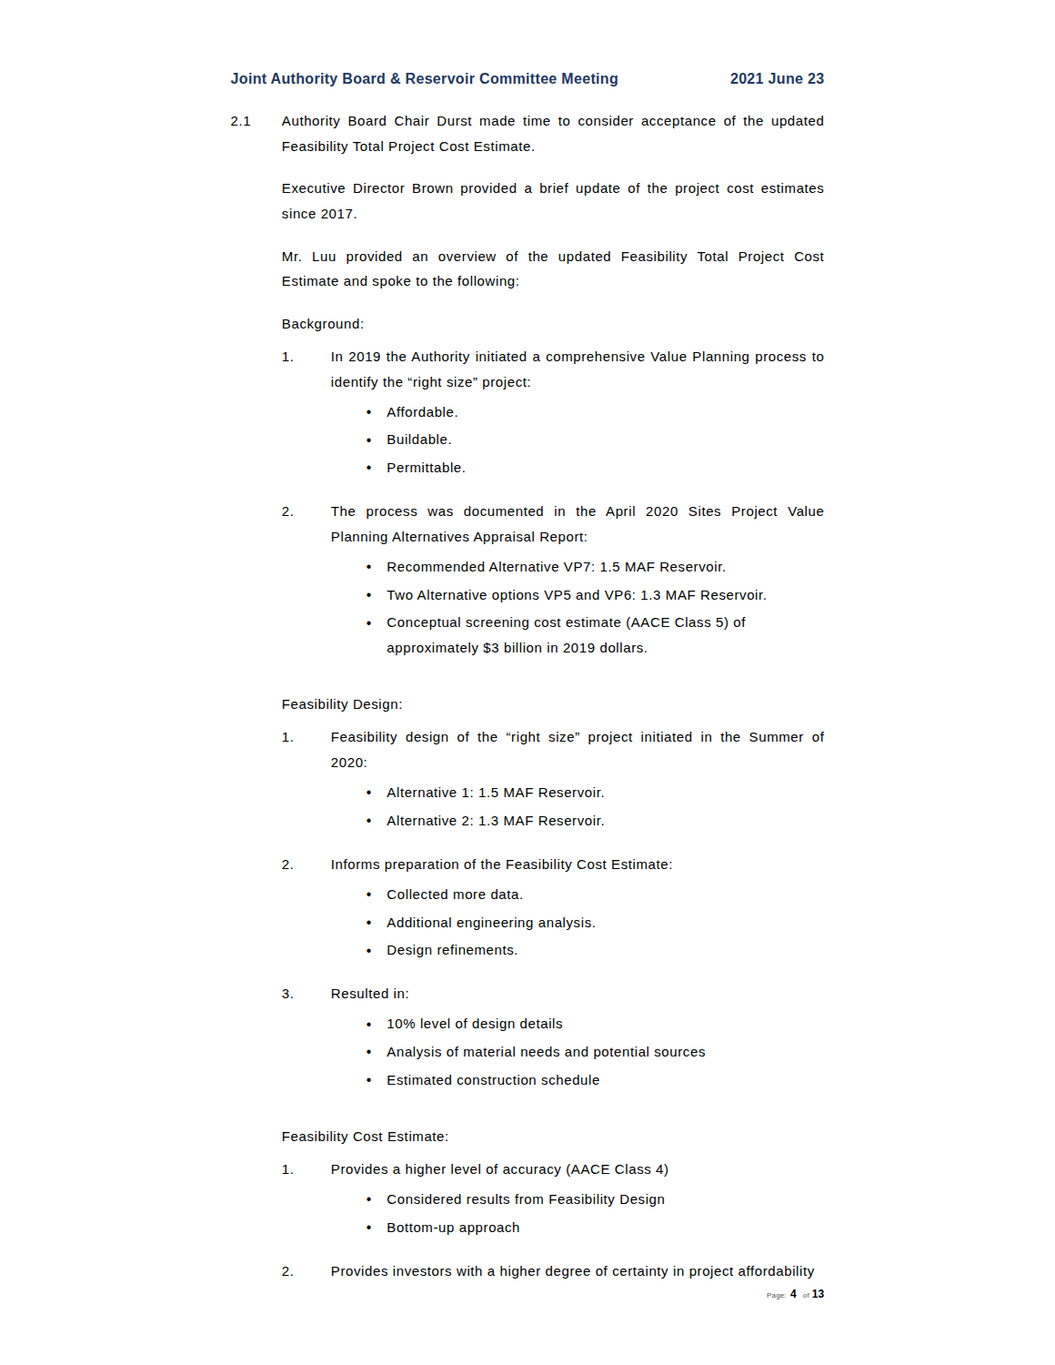Joint Authority Board & Reservoir Committee Meeting 2021 June 23
2.1
Authority Board Chair Durst made time to consider acceptance of the updated Feasibility Total Project Cost Estimate.
Executive Director Brown provided a brief update of the project cost estimates since 2017.
Mr. Luu provided an overview of the updated Feasibility Total Project Cost Estimate and spoke to the following:
Background:
1.
In 2019 the Authority initiated a comprehensive Value Planning process to identify the “right size” project:
Affordable.
Buildable.
Permittable.
2.
The process was documented in the April 2020 Sites Project Value Planning Alternatives Appraisal Report:
Recommended Alternative VP7: 1.5 MAF Reservoir.
Two Alternative options VP5 and VP6: 1.3 MAF Reservoir.
Conceptual screening cost estimate (AACE Class 5) of approximately $3 billion in 2019 dollars.
Feasibility Design:
1.
Feasibility design of the “right size” project initiated in the Summer of 2020:
Alternative 1: 1.5 MAF Reservoir.
Alternative 2: 1.3 MAF Reservoir.
2.
Informs preparation of the Feasibility Cost Estimate:
Collected more data.
Additional engineering analysis.
Design refinements.
3.
Resulted in:
10% level of design details
Analysis of material needs and potential sources
Estimated construction schedule
Feasibility Cost Estimate:
1.
Provides a higher level of accuracy (AACE Class 4)
Considered results from Feasibility Design
Bottom-up approach
2.
Provides investors with a higher degree of certainty in project affordability
Page: 4 of 13